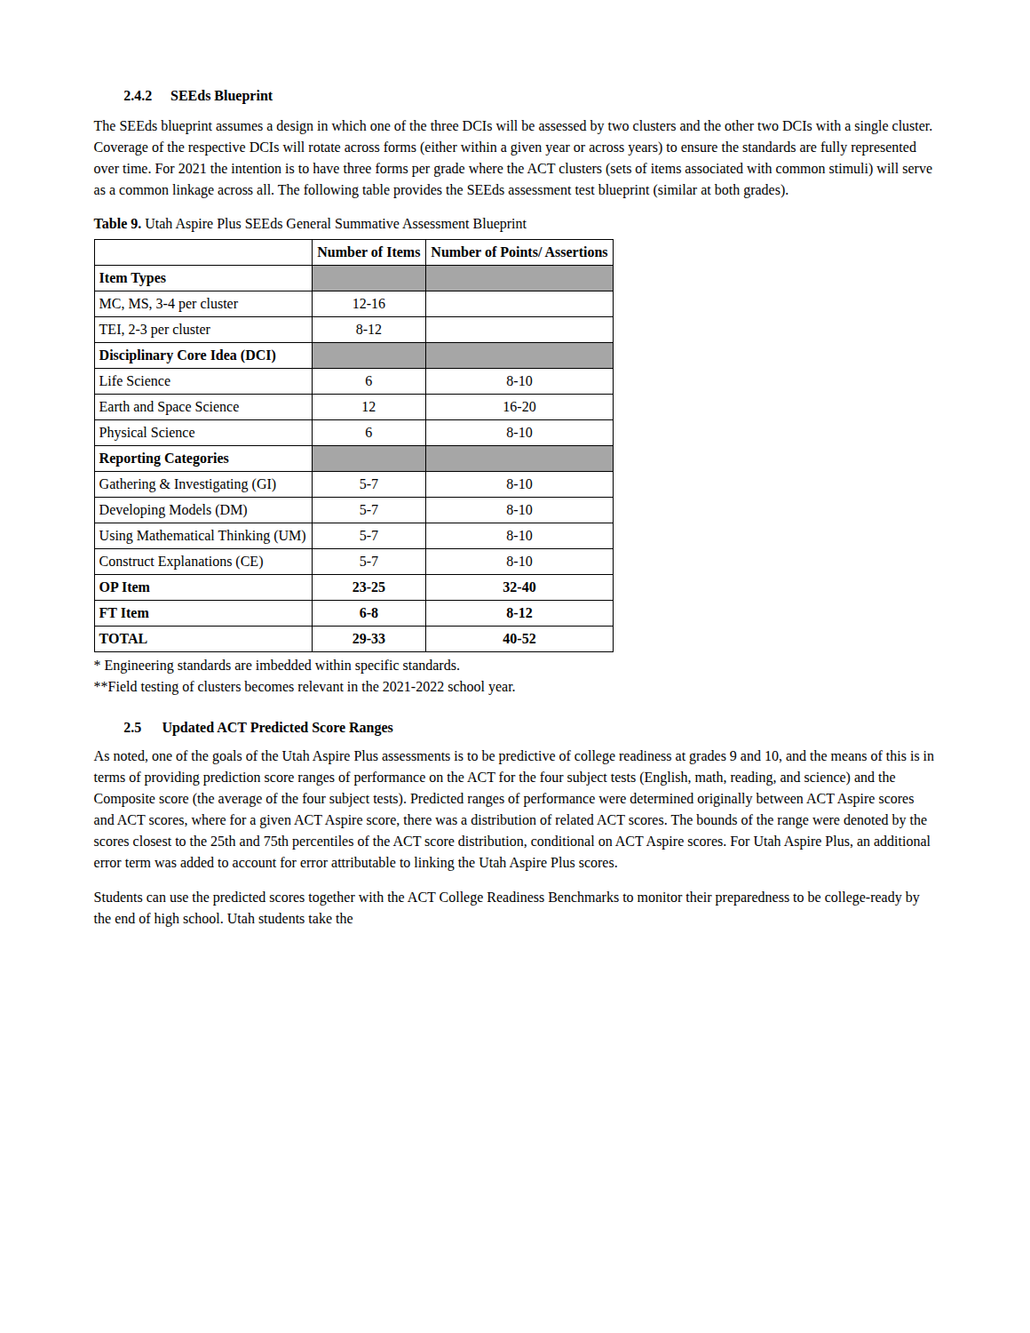2.4.2 SEEds Blueprint
The SEEds blueprint assumes a design in which one of the three DCIs will be assessed by two clusters and the other two DCIs with a single cluster. Coverage of the respective DCIs will rotate across forms (either within a given year or across years) to ensure the standards are fully represented over time. For 2021 the intention is to have three forms per grade where the ACT clusters (sets of items associated with common stimuli) will serve as a common linkage across all. The following table provides the SEEds assessment test blueprint (similar at both grades).
Table 9. Utah Aspire Plus SEEds General Summative Assessment Blueprint
| | Number of Items | Number of Points/ Assertions |
| --- | --- | --- |
| Item Types | | |
| MC, MS, 3-4 per cluster | 12-16 | |
| TEI, 2-3 per cluster | 8-12 | |
| Disciplinary Core Idea (DCI) | | |
| Life Science | 6 | 8-10 |
| Earth and Space Science | 12 | 16-20 |
| Physical Science | 6 | 8-10 |
| Reporting Categories | | |
| Gathering & Investigating (GI) | 5-7 | 8-10 |
| Developing Models (DM) | 5-7 | 8-10 |
| Using Mathematical Thinking (UM) | 5-7 | 8-10 |
| Construct Explanations (CE) | 5-7 | 8-10 |
| OP Item | 23-25 | 32-40 |
| FT Item | 6-8 | 8-12 |
| TOTAL | 29-33 | 40-52 |
* Engineering standards are imbedded within specific standards.
**Field testing of clusters becomes relevant in the 2021-2022 school year.
2.5 Updated ACT Predicted Score Ranges
As noted, one of the goals of the Utah Aspire Plus assessments is to be predictive of college readiness at grades 9 and 10, and the means of this is in terms of providing prediction score ranges of performance on the ACT for the four subject tests (English, math, reading, and science) and the Composite score (the average of the four subject tests). Predicted ranges of performance were determined originally between ACT Aspire scores and ACT scores, where for a given ACT Aspire score, there was a distribution of related ACT scores. The bounds of the range were denoted by the scores closest to the 25th and 75th percentiles of the ACT score distribution, conditional on ACT Aspire scores. For Utah Aspire Plus, an additional error term was added to account for error attributable to linking the Utah Aspire Plus scores.
Students can use the predicted scores together with the ACT College Readiness Benchmarks to monitor their preparedness to be college-ready by the end of high school. Utah students take the